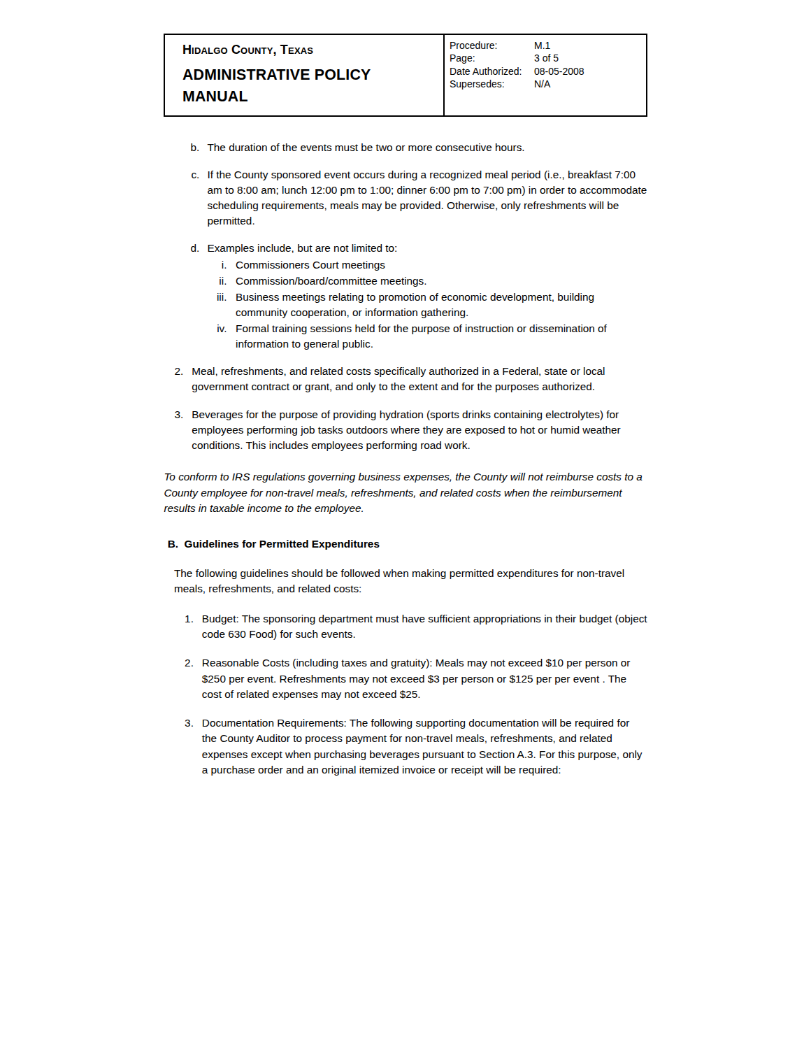Hidalgo County, Texas
ADMINISTRATIVE POLICY MANUAL
| Procedure: | M.1 |
| Page: | 3 of 5 |
| Date Authorized: | 08-05-2008 |
| Supersedes: | N/A |
The duration of the events must be two or more consecutive hours.
If the County sponsored event occurs during a recognized meal period (i.e., breakfast 7:00 am to 8:00 am; lunch 12:00 pm to 1:00; dinner 6:00 pm to 7:00 pm) in order to accommodate scheduling requirements, meals may be provided. Otherwise, only refreshments will be permitted.
Examples include, but are not limited to:
Commissioners Court meetings
Commission/board/committee meetings.
Business meetings relating to promotion of economic development, building community cooperation, or information gathering.
Formal training sessions held for the purpose of instruction or dissemination of information to general public.
Meal, refreshments, and related costs specifically authorized in a Federal, state or local government contract or grant, and only to the extent and for the purposes authorized.
Beverages for the purpose of providing hydration (sports drinks containing electrolytes) for employees performing job tasks outdoors where they are exposed to hot or humid weather conditions. This includes employees performing road work.
To conform to IRS regulations governing business expenses, the County will not reimburse costs to a County employee for non-travel meals, refreshments, and related costs when the reimbursement results in taxable income to the employee.
B. Guidelines for Permitted Expenditures
The following guidelines should be followed when making permitted expenditures for non-travel meals, refreshments, and related costs:
Budget: The sponsoring department must have sufficient appropriations in their budget (object code 630 Food) for such events.
Reasonable Costs (including taxes and gratuity): Meals may not exceed $10 per person or $250 per event. Refreshments may not exceed $3 per person or $125 per per event . The cost of related expenses may not exceed $25.
Documentation Requirements: The following supporting documentation will be required for the County Auditor to process payment for non-travel meals, refreshments, and related expenses except when purchasing beverages pursuant to Section A.3. For this purpose, only a purchase order and an original itemized invoice or receipt will be required: